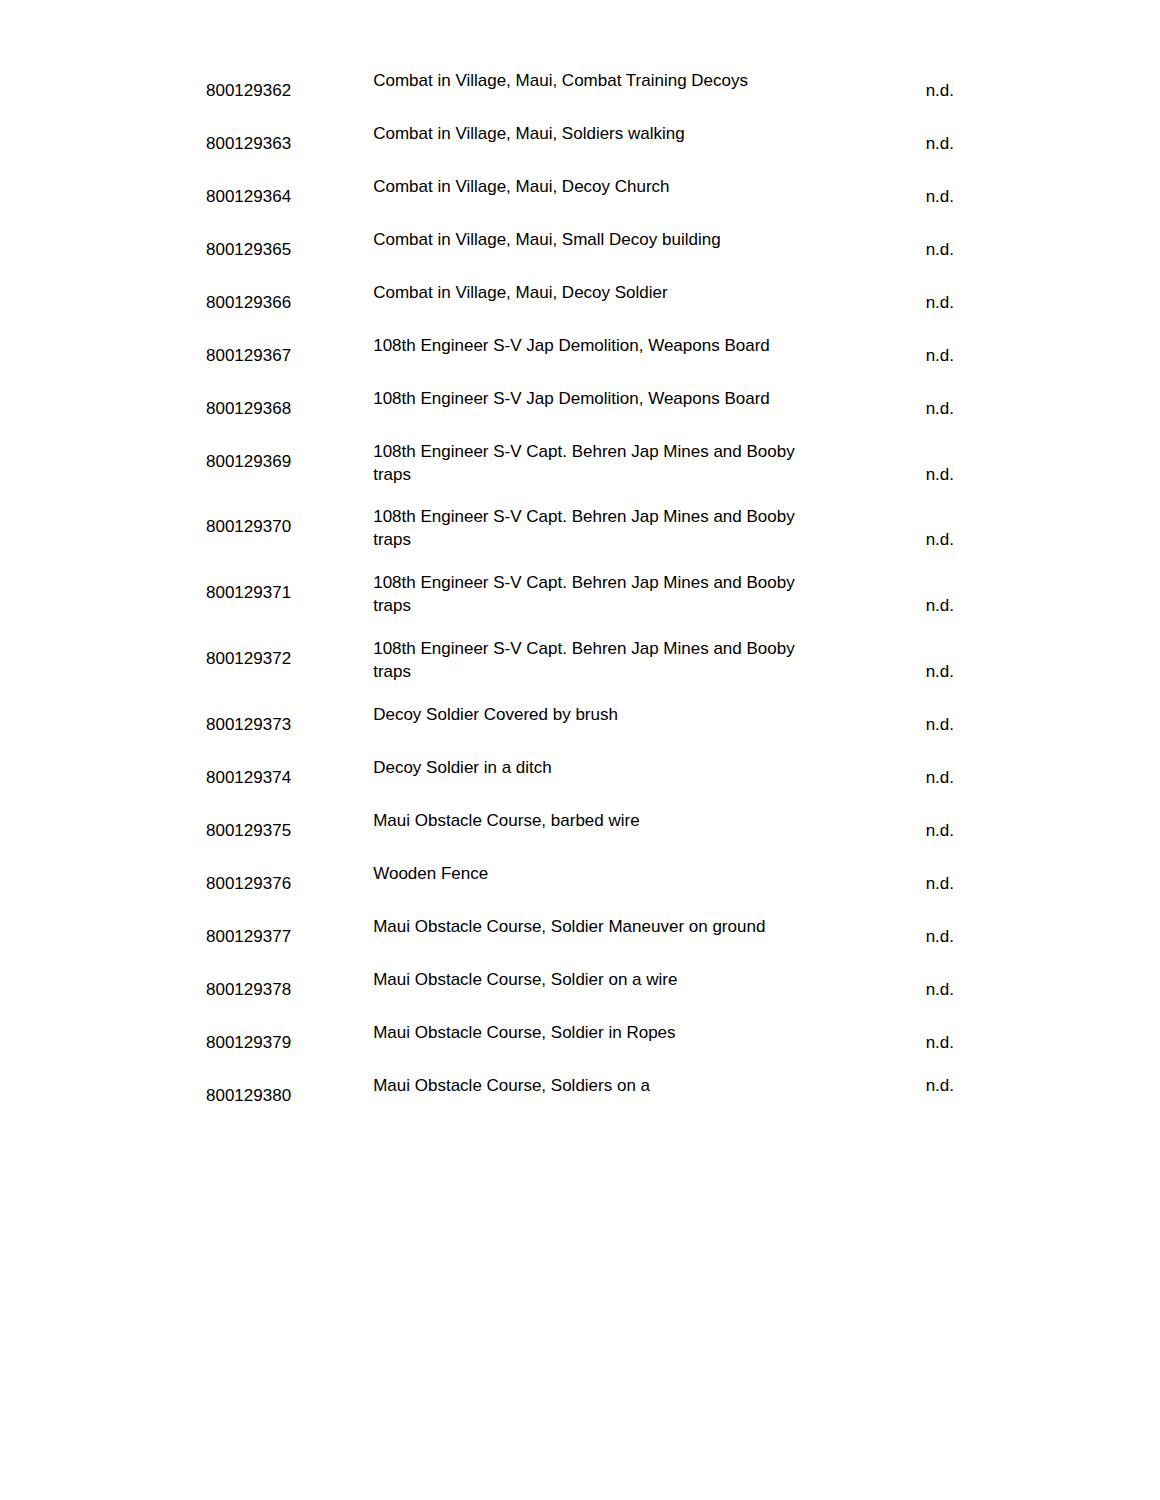| 800129362 | Combat in Village, Maui, Combat Training Decoys | n.d. |
| 800129363 | Combat in Village, Maui, Soldiers walking | n.d. |
| 800129364 | Combat in Village, Maui, Decoy Church | n.d. |
| 800129365 | Combat in Village, Maui, Small Decoy building | n.d. |
| 800129366 | Combat in Village, Maui, Decoy Soldier | n.d. |
| 800129367 | 108th Engineer S-V Jap Demolition, Weapons Board | n.d. |
| 800129368 | 108th Engineer S-V Jap Demolition, Weapons Board | n.d. |
| 800129369 | 108th Engineer S-V Capt. Behren Jap Mines and Booby traps | n.d. |
| 800129370 | 108th Engineer S-V Capt. Behren Jap Mines and Booby traps | n.d. |
| 800129371 | 108th Engineer S-V Capt. Behren Jap Mines and Booby traps | n.d. |
| 800129372 | 108th Engineer S-V Capt. Behren Jap Mines and Booby traps | n.d. |
| 800129373 | Decoy Soldier Covered by brush | n.d. |
| 800129374 | Decoy Soldier in a ditch | n.d. |
| 800129375 | Maui Obstacle Course, barbed wire | n.d. |
| 800129376 | Wooden Fence | n.d. |
| 800129377 | Maui Obstacle Course, Soldier Maneuver on ground | n.d. |
| 800129378 | Maui Obstacle Course, Soldier on a wire | n.d. |
| 800129379 | Maui Obstacle Course, Soldier in Ropes | n.d. |
| 800129380 | Maui Obstacle Course, Soldiers on a | n.d. |